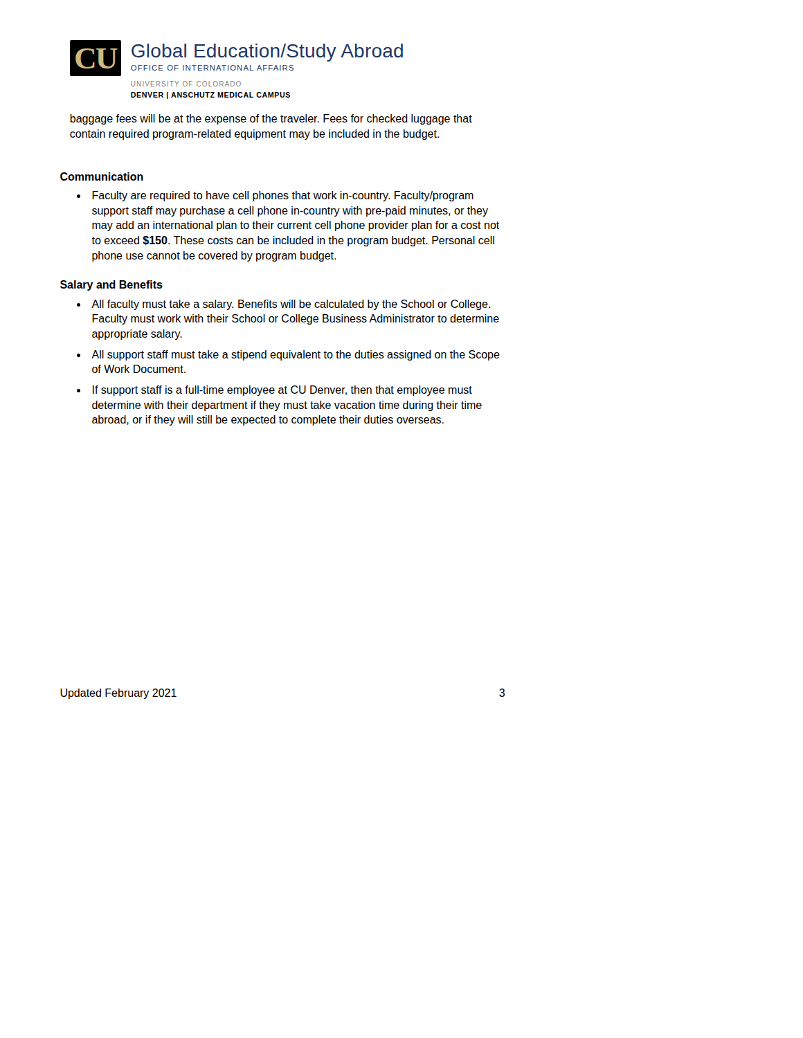CU
Global Education/Study Abroad
OFFICE OF INTERNATIONAL AFFAIRS
UNIVERSITY OF COLORADO
DENVER | ANSCHUTZ MEDICAL CAMPUS
baggage fees will be at the expense of the traveler. Fees for checked luggage that contain required program-related equipment may be included in the budget.
Communication
Faculty are required to have cell phones that work in-country. Faculty/program support staff may purchase a cell phone in-country with pre-paid minutes, or they may add an international plan to their current cell phone provider plan for a cost not to exceed $150. These costs can be included in the program budget. Personal cell phone use cannot be covered by program budget.
Salary and Benefits
All faculty must take a salary. Benefits will be calculated by the School or College. Faculty must work with their School or College Business Administrator to determine appropriate salary.
All support staff must take a stipend equivalent to the duties assigned on the Scope of Work Document.
If support staff is a full-time employee at CU Denver, then that employee must determine with their department if they must take vacation time during their time abroad, or if they will still be expected to complete their duties overseas.
Updated February 2021 3